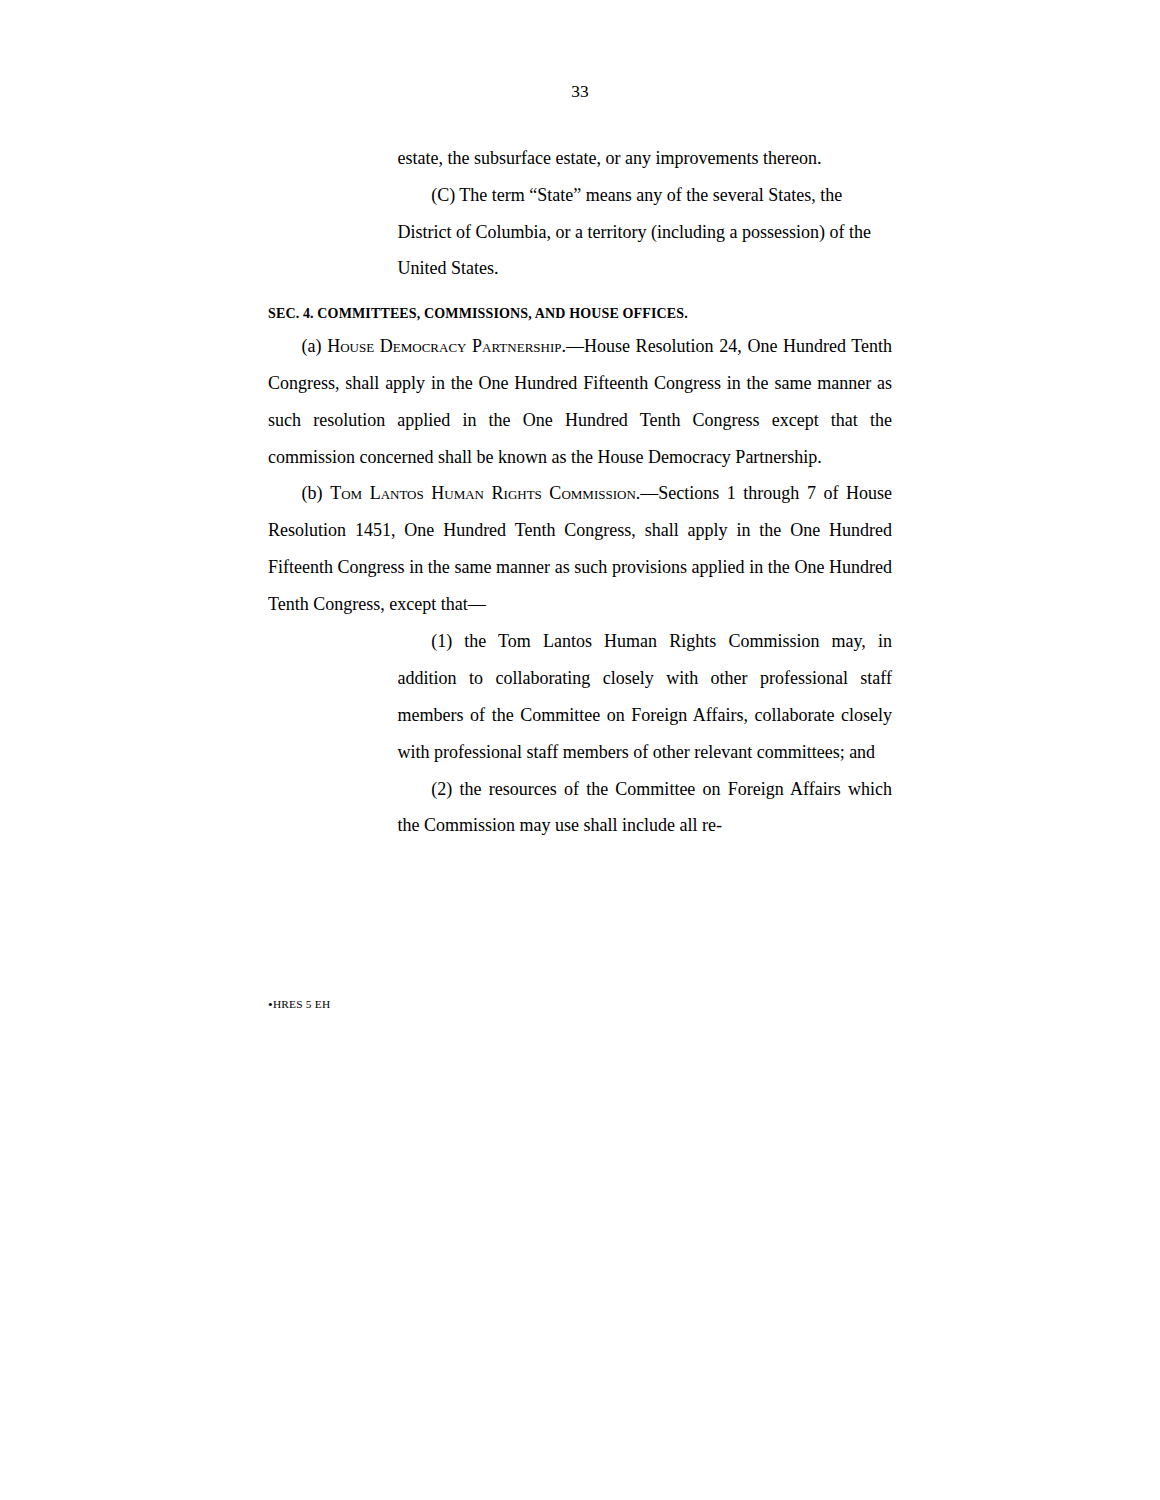33
estate, the subsurface estate, or any improvements thereon.
(C) The term “State” means any of the several States, the District of Columbia, or a territory (including a possession) of the United States.
SEC. 4. COMMITTEES, COMMISSIONS, AND HOUSE OFFICES.
(a) House Democracy Partnership.—House Resolution 24, One Hundred Tenth Congress, shall apply in the One Hundred Fifteenth Congress in the same manner as such resolution applied in the One Hundred Tenth Congress except that the commission concerned shall be known as the House Democracy Partnership.
(b) Tom Lantos Human Rights Commission.—Sections 1 through 7 of House Resolution 1451, One Hundred Tenth Congress, shall apply in the One Hundred Fifteenth Congress in the same manner as such provisions applied in the One Hundred Tenth Congress, except that—
(1) the Tom Lantos Human Rights Commission may, in addition to collaborating closely with other professional staff members of the Committee on Foreign Affairs, collaborate closely with professional staff members of other relevant committees; and
(2) the resources of the Committee on Foreign Affairs which the Commission may use shall include all re-
•HRES 5 EH